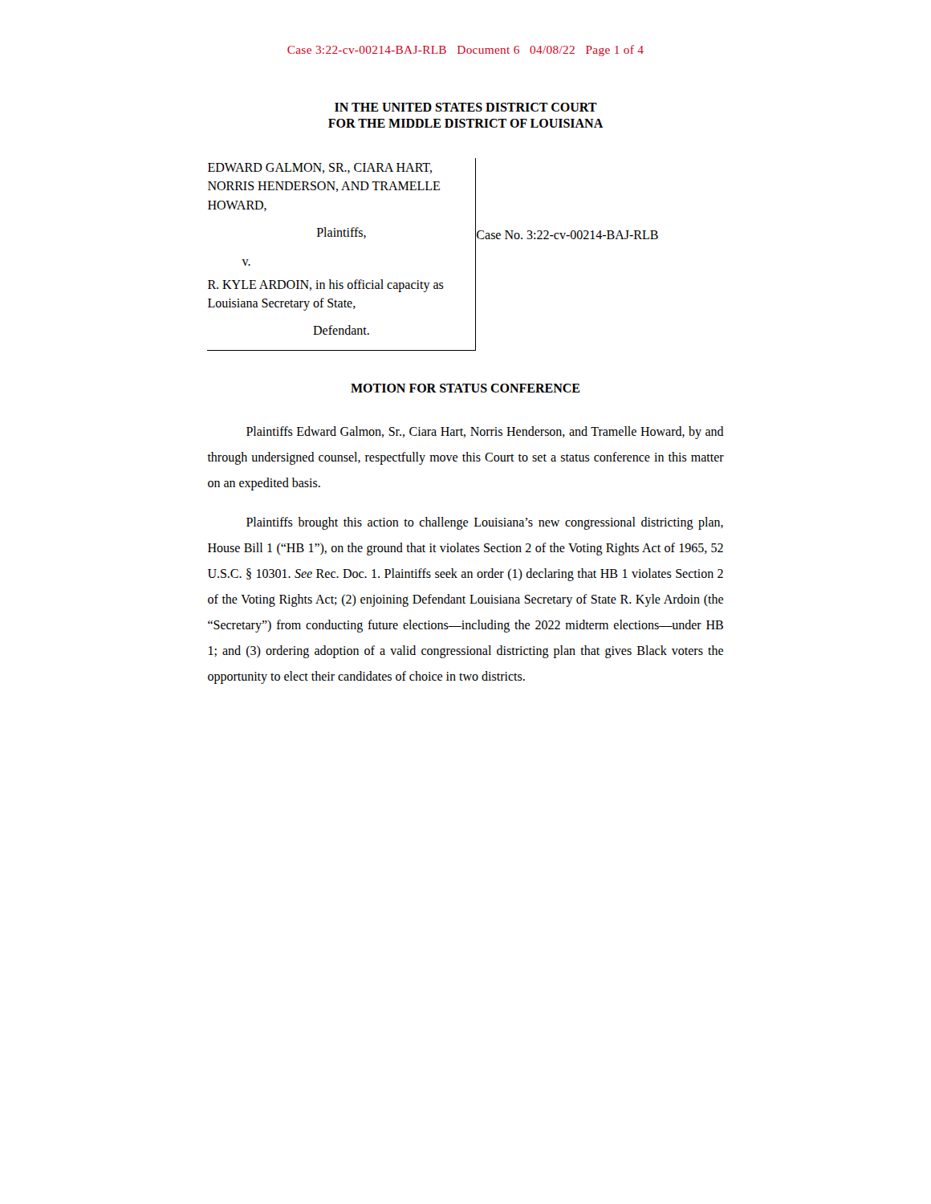Case 3:22-cv-00214-BAJ-RLB Document 6 04/08/22 Page 1 of 4
IN THE UNITED STATES DISTRICT COURT
FOR THE MIDDLE DISTRICT OF LOUISIANA
| EDWARD GALMON, SR., CIARA HART, NORRIS HENDERSON, and TRAMELLE HOWARD, Plaintiffs, v. R. KYLE ARDOIN, in his official capacity as Louisiana Secretary of State, Defendant. | Case No. 3:22-cv-00214-BAJ-RLB |
MOTION FOR STATUS CONFERENCE
Plaintiffs Edward Galmon, Sr., Ciara Hart, Norris Henderson, and Tramelle Howard, by and through undersigned counsel, respectfully move this Court to set a status conference in this matter on an expedited basis.
Plaintiffs brought this action to challenge Louisiana’s new congressional districting plan, House Bill 1 (“HB 1”), on the ground that it violates Section 2 of the Voting Rights Act of 1965, 52 U.S.C. § 10301. See Rec. Doc. 1. Plaintiffs seek an order (1) declaring that HB 1 violates Section 2 of the Voting Rights Act; (2) enjoining Defendant Louisiana Secretary of State R. Kyle Ardoin (the “Secretary”) from conducting future elections—including the 2022 midterm elections—under HB 1; and (3) ordering adoption of a valid congressional districting plan that gives Black voters the opportunity to elect their candidates of choice in two districts.